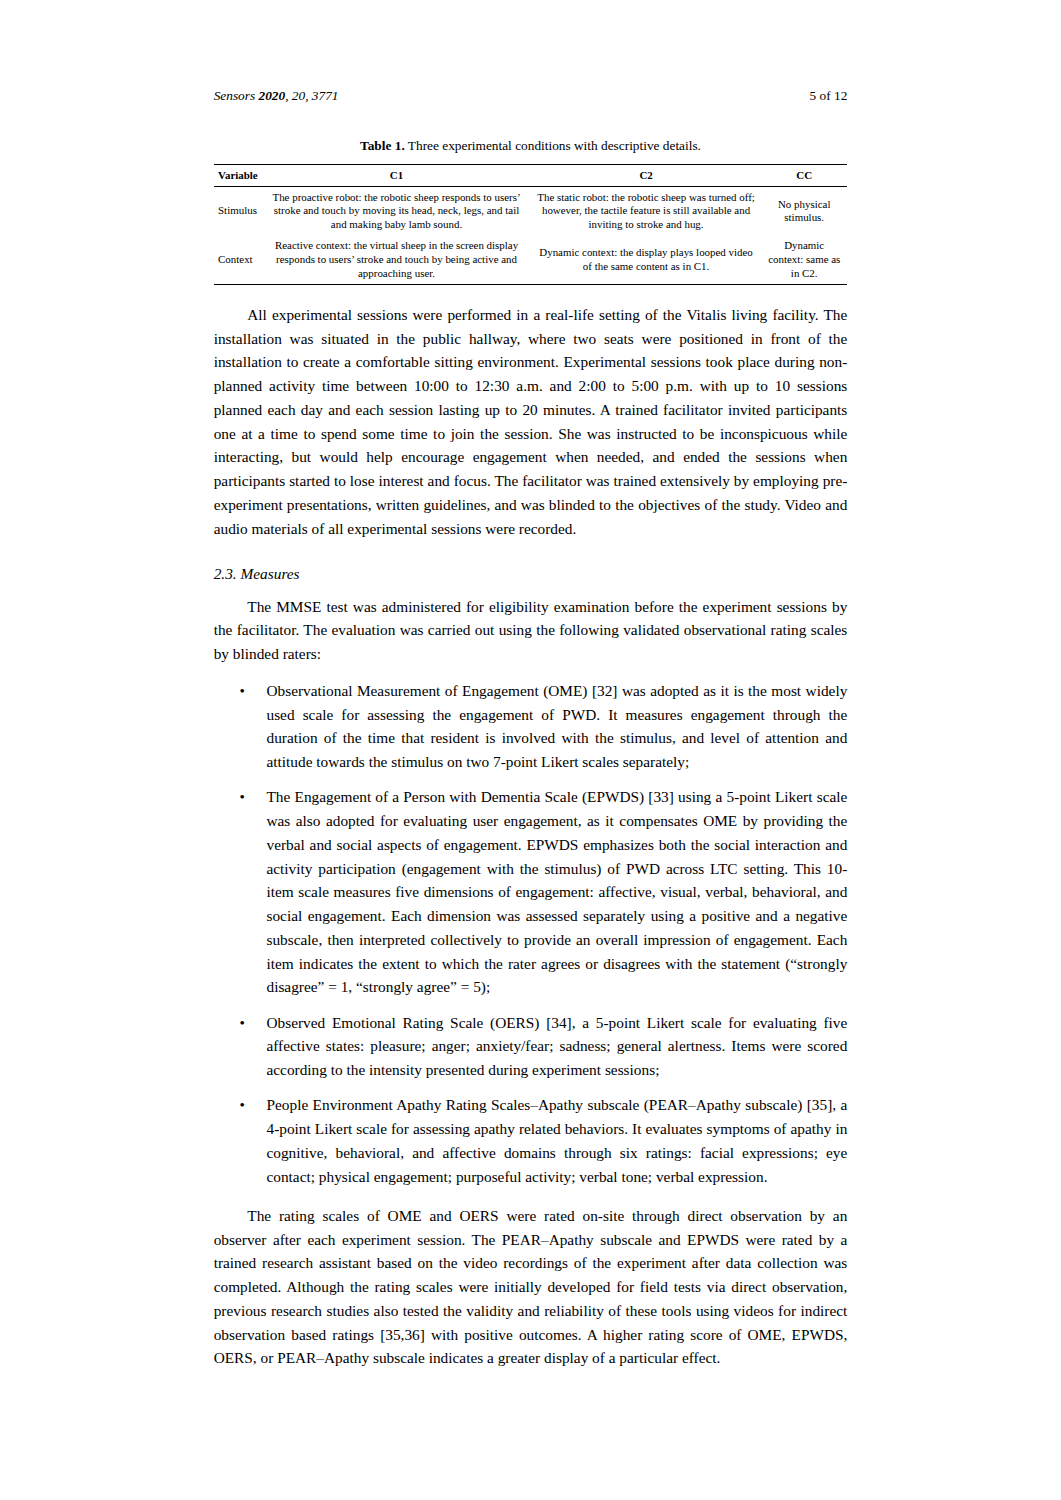Sensors 2020, 20, 3771
5 of 12
Table 1. Three experimental conditions with descriptive details.
| Variable | C1 | C2 | CC |
| --- | --- | --- | --- |
| Stimulus | The proactive robot: the robotic sheep responds to users’ stroke and touch by moving its head, neck, legs, and tail and making baby lamb sound. | The static robot: the robotic sheep was turned off; however, the tactile feature is still available and inviting to stroke and hug. | No physical stimulus. |
| Context | Reactive context: the virtual sheep in the screen display responds to users’ stroke and touch by being active and approaching user. | Dynamic context: the display plays looped video of the same content as in C1. | Dynamic context: same as in C2. |
All experimental sessions were performed in a real-life setting of the Vitalis living facility. The installation was situated in the public hallway, where two seats were positioned in front of the installation to create a comfortable sitting environment. Experimental sessions took place during non-planned activity time between 10:00 to 12:30 a.m. and 2:00 to 5:00 p.m. with up to 10 sessions planned each day and each session lasting up to 20 minutes. A trained facilitator invited participants one at a time to spend some time to join the session. She was instructed to be inconspicuous while interacting, but would help encourage engagement when needed, and ended the sessions when participants started to lose interest and focus. The facilitator was trained extensively by employing pre-experiment presentations, written guidelines, and was blinded to the objectives of the study. Video and audio materials of all experimental sessions were recorded.
2.3. Measures
The MMSE test was administered for eligibility examination before the experiment sessions by the facilitator. The evaluation was carried out using the following validated observational rating scales by blinded raters:
Observational Measurement of Engagement (OME) [32] was adopted as it is the most widely used scale for assessing the engagement of PWD. It measures engagement through the duration of the time that resident is involved with the stimulus, and level of attention and attitude towards the stimulus on two 7-point Likert scales separately;
The Engagement of a Person with Dementia Scale (EPWDS) [33] using a 5-point Likert scale was also adopted for evaluating user engagement, as it compensates OME by providing the verbal and social aspects of engagement. EPWDS emphasizes both the social interaction and activity participation (engagement with the stimulus) of PWD across LTC setting. This 10-item scale measures five dimensions of engagement: affective, visual, verbal, behavioral, and social engagement. Each dimension was assessed separately using a positive and a negative subscale, then interpreted collectively to provide an overall impression of engagement. Each item indicates the extent to which the rater agrees or disagrees with the statement (“strongly disagree” = 1, “strongly agree” = 5);
Observed Emotional Rating Scale (OERS) [34], a 5-point Likert scale for evaluating five affective states: pleasure; anger; anxiety/fear; sadness; general alertness. Items were scored according to the intensity presented during experiment sessions;
People Environment Apathy Rating Scales–Apathy subscale (PEAR–Apathy subscale) [35], a 4-point Likert scale for assessing apathy related behaviors. It evaluates symptoms of apathy in cognitive, behavioral, and affective domains through six ratings: facial expressions; eye contact; physical engagement; purposeful activity; verbal tone; verbal expression.
The rating scales of OME and OERS were rated on-site through direct observation by an observer after each experiment session. The PEAR–Apathy subscale and EPWDS were rated by a trained research assistant based on the video recordings of the experiment after data collection was completed. Although the rating scales were initially developed for field tests via direct observation, previous research studies also tested the validity and reliability of these tools using videos for indirect observation based ratings [35,36] with positive outcomes. A higher rating score of OME, EPWDS, OERS, or PEAR–Apathy subscale indicates a greater display of a particular effect.